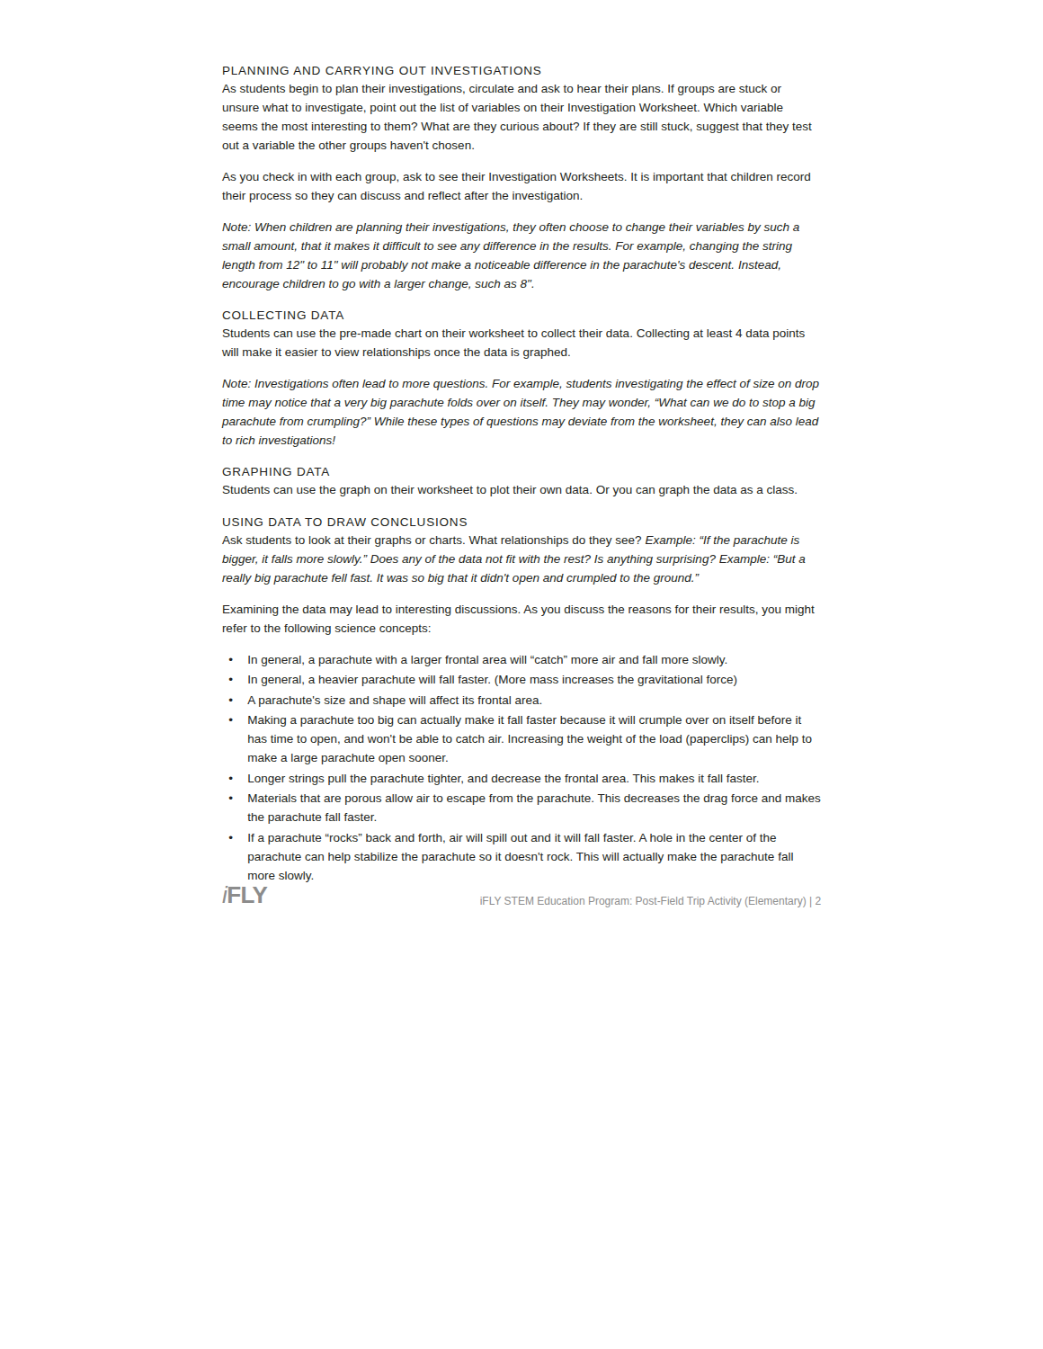Planning and Carrying Out Investigations
As students begin to plan their investigations, circulate and ask to hear their plans. If groups are stuck or unsure what to investigate, point out the list of variables on their Investigation Worksheet. Which variable seems the most interesting to them? What are they curious about? If they are still stuck, suggest that they test out a variable the other groups haven't chosen.
As you check in with each group, ask to see their Investigation Worksheets. It is important that children record their process so they can discuss and reflect after the investigation.
Note: When children are planning their investigations, they often choose to change their variables by such a small amount, that it makes it difficult to see any difference in the results. For example, changing the string length from 12" to 11" will probably not make a noticeable difference in the parachute's descent. Instead, encourage children to go with a larger change, such as 8".
Collecting Data
Students can use the pre-made chart on their worksheet to collect their data. Collecting at least 4 data points will make it easier to view relationships once the data is graphed.
Note: Investigations often lead to more questions. For example, students investigating the effect of size on drop time may notice that a very big parachute folds over on itself. They may wonder, “What can we do to stop a big parachute from crumpling?” While these types of questions may deviate from the worksheet, they can also lead to rich investigations!
Graphing Data
Students can use the graph on their worksheet to plot their own data. Or you can graph the data as a class.
Using Data to Draw Conclusions
Ask students to look at their graphs or charts. What relationships do they see? Example: “If the parachute is bigger, it falls more slowly.” Does any of the data not fit with the rest? Is anything surprising? Example: “But a really big parachute fell fast. It was so big that it didn't open and crumpled to the ground.”
Examining the data may lead to interesting discussions. As you discuss the reasons for their results, you might refer to the following science concepts:
In general, a parachute with a larger frontal area will “catch” more air and fall more slowly.
In general, a heavier parachute will fall faster. (More mass increases the gravitational force)
A parachute's size and shape will affect its frontal area.
Making a parachute too big can actually make it fall faster because it will crumple over on itself before it has time to open, and won't be able to catch air. Increasing the weight of the load (paperclips) can help to make a large parachute open sooner.
Longer strings pull the parachute tighter, and decrease the frontal area. This makes it fall faster.
Materials that are porous allow air to escape from the parachute. This decreases the drag force and makes the parachute fall faster.
If a parachute “rocks” back and forth, air will spill out and it will fall faster. A hole in the center of the parachute can help stabilize the parachute so it doesn't rock. This will actually make the parachute fall more slowly.
i FLY
iFLY STEM Education Program: Post-Field Trip Activity (Elementary) | 2